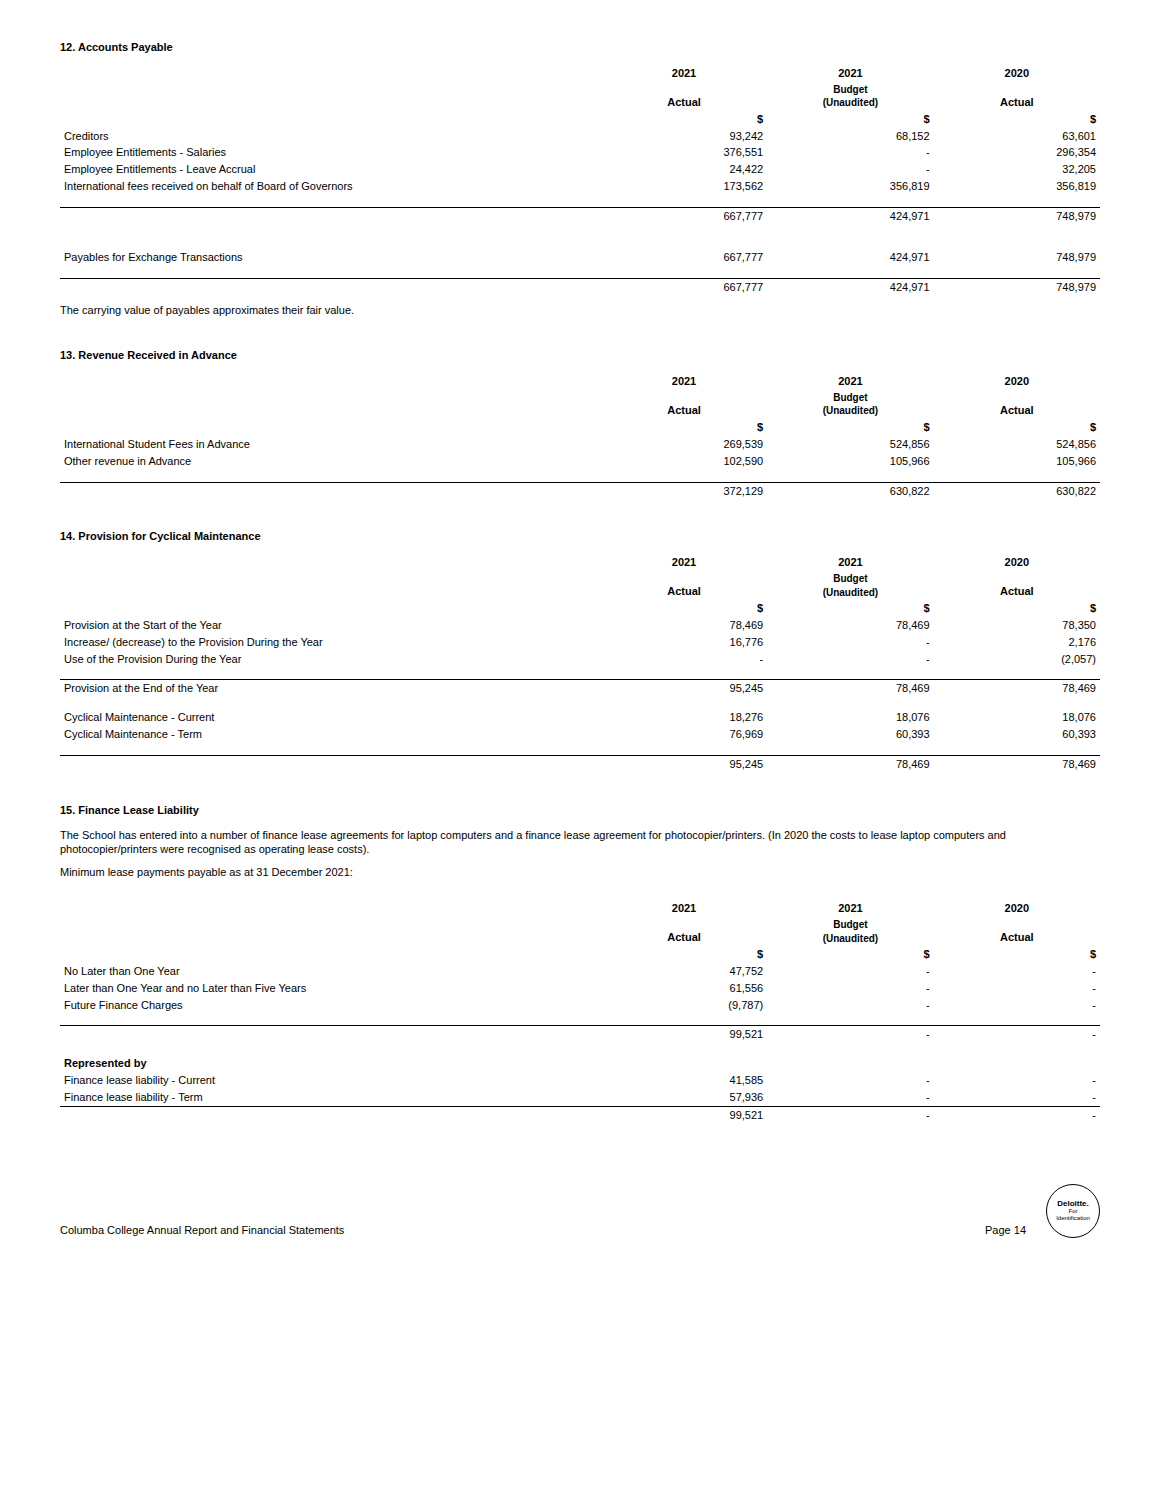12. Accounts Payable
| | 2021 | 2021 | 2020 |
| | Actual | Budget (Unaudited) | Actual |
| | $ | $ | $ |
| Creditors | 93,242 | 68,152 | 63,601 |
| Employee Entitlements - Salaries | 376,551 | - | 296,354 |
| Employee Entitlements - Leave Accrual | 24,422 | - | 32,205 |
| International fees received on behalf of Board of Governors | 173,562 | 356,819 | 356,819 |
| | 667,777 | 424,971 | 748,979 |
| Payables for Exchange Transactions | 667,777 | 424,971 | 748,979 |
| | 667,777 | 424,971 | 748,979 |
The carrying value of payables approximates their fair value.
13. Revenue Received in Advance
| | 2021 | 2021 | 2020 |
| | Actual | Budget (Unaudited) | Actual |
| | $ | $ | $ |
| International Student Fees in Advance | 269,539 | 524,856 | 524,856 |
| Other revenue in Advance | 102,590 | 105,966 | 105,966 |
| | 372,129 | 630,822 | 630,822 |
14. Provision for Cyclical Maintenance
| | 2021 | 2021 | 2020 |
| | Actual | Budget (Unaudited) | Actual |
| | $ | $ | $ |
| Provision at the Start of the Year | 78,469 | 78,469 | 78,350 |
| Increase/ (decrease) to the Provision During the Year | 16,776 | - | 2,176 |
| Use of the Provision During the Year | - | - | (2,057) |
| Provision at the End of the Year | 95,245 | 78,469 | 78,469 |
| Cyclical Maintenance - Current | 18,276 | 18,076 | 18,076 |
| Cyclical Maintenance - Term | 76,969 | 60,393 | 60,393 |
| | 95,245 | 78,469 | 78,469 |
15. Finance Lease Liability
The School has entered into a number of finance lease agreements for laptop computers and a finance lease agreement for photocopier/printers. (In 2020 the costs to lease laptop computers and photocopier/printers were recognised as operating lease costs).
Minimum lease payments payable as at 31 December 2021:
| | 2021 | 2021 | 2020 |
| | Actual | Budget (Unaudited) | Actual |
| | $ | $ | $ |
| No Later than One Year | 47,752 | - | - |
| Later than One Year and no Later than Five Years | 61,556 | - | - |
| Future Finance Charges | (9,787) | - | - |
| | 99,521 | - | - |
| Represented by | | | |
| Finance lease liability - Current | 41,585 | - | - |
| Finance lease liability - Term | 57,936 | - | - |
| | 99,521 | - | - |
Columba College Annual Report and Financial Statements
Page 14
Deloitte.
For
Identification